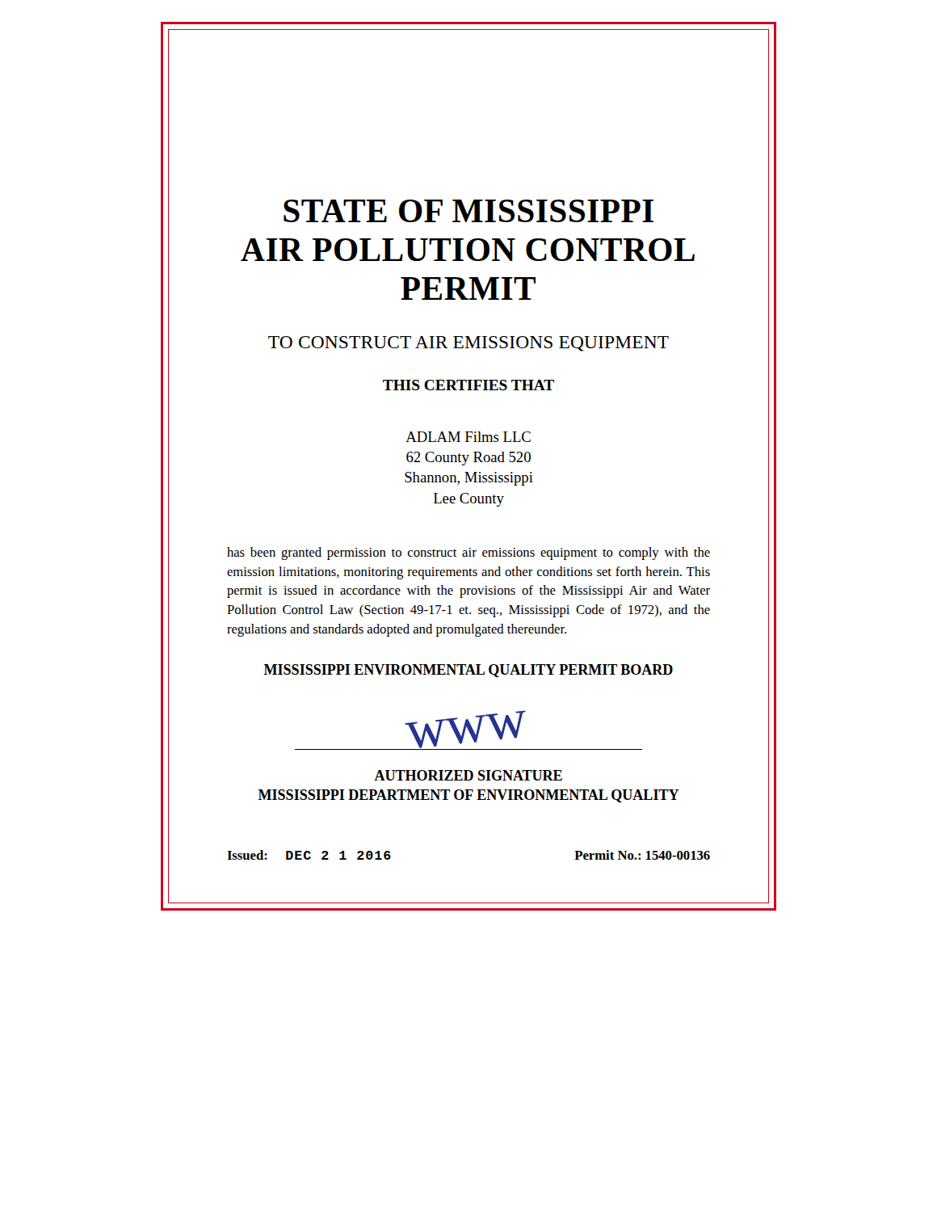STATE OF MISSISSIPPI
AIR POLLUTION CONTROL
PERMIT
TO CONSTRUCT AIR EMISSIONS EQUIPMENT
THIS CERTIFIES THAT
ADLAM Films LLC
62 County Road 520
Shannon, Mississippi
Lee County
has been granted permission to construct air emissions equipment to comply with the emission limitations, monitoring requirements and other conditions set forth herein. This permit is issued in accordance with the provisions of the Mississippi Air and Water Pollution Control Law (Section 49-17-1 et. seq., Mississippi Code of 1972), and the regulations and standards adopted and promulgated thereunder.
MISSISSIPPI ENVIRONMENTAL QUALITY PERMIT BOARD
www
AUTHORIZED SIGNATURE
MISSISSIPPI DEPARTMENT OF ENVIRONMENTAL QUALITY
Issued: DEC 2 1 2016
Permit No.: 1540-00136